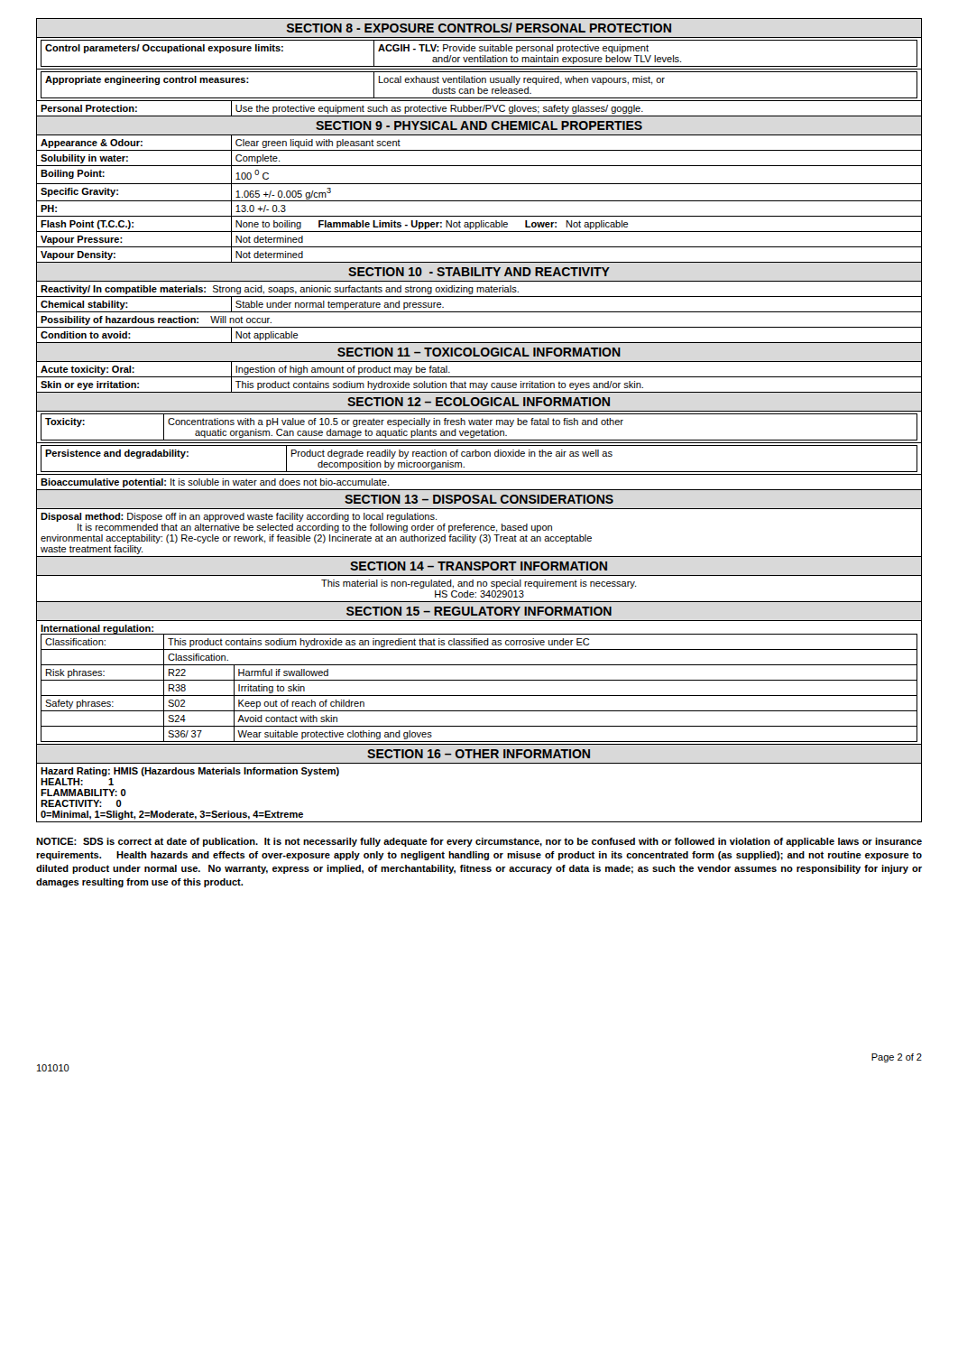| SECTION 8 - EXPOSURE CONTROLS/ PERSONAL PROTECTION |
| / Control parameters/ Occupational exposure limits: / ACGIH - TLV: Provide suitable personal protective equipment and/or ventilation to maintain exposure below TLV levels. / |
| / Appropriate engineering control measures: / Local exhaust ventilation usually required, when vapours, mist, or dusts can be released. / |
| Personal Protection: | Use the protective equipment such as protective Rubber/PVC gloves; safety glasses/ goggle. |
| SECTION 9 - PHYSICAL AND CHEMICAL PROPERTIES |
| Appearance & Odour: | Clear green liquid with pleasant scent |
| Solubility in water: | Complete. |
| Boiling Point: | 100 0 C |
| Specific Gravity: | 1.065 +/- 0.005 g/cm 3 |
| PH: | 13.0 +/- 0.3 |
| Flash Point (T.C.C.): | None to boiling Flammable Limits - Upper: Not applicable Lower: Not applicable |
| Vapour Pressure: | Not determined |
| Vapour Density: | Not determined |
| SECTION 10 - STABILITY AND REACTIVITY |
| Reactivity/ In compatible materials: Strong acid, soaps, anionic surfactants and strong oxidizing materials. |
| Chemical stability: | Stable under normal temperature and pressure. |
| Possibility of hazardous reaction: Will not occur. |
| Condition to avoid: | Not applicable |
| SECTION 11 – TOXICOLOGICAL INFORMATION |
| Acute toxicity: Oral: | Ingestion of high amount of product may be fatal. |
| Skin or eye irritation: | This product contains sodium hydroxide solution that may cause irritation to eyes and/or skin. |
| SECTION 12 – ECOLOGICAL INFORMATION |
| / Toxicity: / Concentrations with a pH value of 10.5 or greater especially in fresh water may be fatal to fish and other aquatic organism. Can cause damage to aquatic plants and vegetation. / |
| / Persistence and degradability: / Product degrade readily by reaction of carbon dioxide in the air as well as decomposition by microorganism. / |
| Bioaccumulative potential: It is soluble in water and does not bio-accumulate. |
| SECTION 13 – DISPOSAL CONSIDERATIONS |
| Disposal method: Dispose off in an approved waste facility according to local regulations. It is recommended that an alternative be selected according to the following order of preference, based upon environmental acceptability: (1) Re-cycle or rework, if feasible (2) Incinerate at an authorized facility (3) Treat at an acceptable waste treatment facility. |
| SECTION 14 – TRANSPORT INFORMATION |
| This material is non-regulated, and no special requirement is necessary. HS Code: 34029013 |
| SECTION 15 – REGULATORY INFORMATION |
| International regulation: / Classification: / This product contains sodium hydroxide as an ingredient that is classified as corrosive under EC / / / Classification. / / Risk phrases: / R22 / Harmful if swallowed / / / R38 / Irritating to skin / / Safety phrases: / S02 / Keep out of reach of children / / / S24 / Avoid contact with skin / / / S36/ 37 / Wear suitable protective clothing and gloves / |
| SECTION 16 – OTHER INFORMATION |
| Hazard Rating: HMIS (Hazardous Materials Information System) HEALTH: 1 FLAMMABILITY: 0 REACTIVITY: 0 0=Minimal, 1=Slight, 2=Moderate, 3=Serious, 4=Extreme |
NOTICE: SDS is correct at date of publication. It is not necessarily fully adequate for every circumstance, nor to be confused with or followed in violation of applicable laws or insurance requirements. Health hazards and effects of over-exposure apply only to negligent handling or misuse of product in its concentrated form (as supplied); and not routine exposure to diluted product under normal use. No warranty, express or implied, of merchantability, fitness or accuracy of data is made; as such the vendor assumes no responsibility for injury or damages resulting from use of this product.
Page 2 of 2
101010